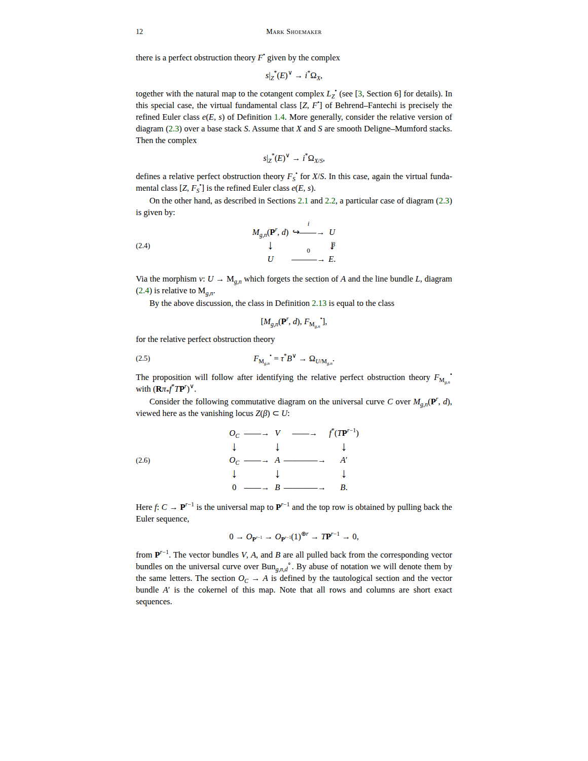12 Mark Shoemaker 12
there is a perfect obstruction theory F• given by the complex
s|Z*(E)∨ → i*ΩX,
together with the natural map to the cotangent complex LZ• (see [3, Section 6] for details). In this special case, the virtual fundamental class [Z, F•] of Behrend–Fantechi is precisely the refined Euler class e(E, s) of Definition 1.4. More generally, consider the relative version of diagram (2.3) over a base stack S. Assume that X and S are smooth Deligne–Mumford stacks. Then the complex
s|Z*(E)∨ → i*ΩX/S,
defines a relative perfect obstruction theory FS• for X/S. In this case, again the virtual fundamental class [Z, FS•] is the refined Euler class e(E, s).
On the other hand, as described in Sections 2.1 and 2.2, a particular case of diagram (2.3) is given by:
(2.4)
| M g , n ( P r , d ) | i ↪ ——→ | U |
| ↓ | | ↓ β |
| U | 0 ———→ | E . |
Via the morphism ν: U → Mg,n which forgets the section of A and the line bundle L, diagram (2.4) is relative to Mg,n.
By the above discussion, the class in Definition 2.13 is equal to the class
[Mg,n(Pr, d), FMg,n•],
for the relative perfect obstruction theory
(2.5)
FMg,n• = τ*B∨ → ΩU/Mg,n.
(2.5)
The proposition will follow after identifying the relative perfect obstruction theory FMg,n• with (Rπ*f*TPr)∨.
Consider the following commutative diagram on the universal curve C over Mg,n(Pr, d), viewed here as the vanishing locus Z(β) ⊂ U:
(2.6)
| O C | ——→ | V | ——→ | f * ( T P r −1 ) |
| ↓ | | ↓ | | ↓ |
| O C | ——→ | A | ————→ | A ′ |
| ↓ | | ↓ | | ↓ |
| 0 | ——→ | B | ————→ | B . |
Here f: C → Pr−1 is the universal map to Pr−1 and the top row is obtained by pulling back the Euler sequence,
0 → OPr−1 → OPr−1(1)⊕r → TPr−1 → 0,
from Pr−1. The vector bundles V, A, and B are all pulled back from the corresponding vector bundles on the universal curve over Bung,n,d∘. By abuse of notation we will denote them by the same letters. The section OC → A is defined by the tautological section and the vector bundle A′ is the cokernel of this map. Note that all rows and columns are short exact sequences.